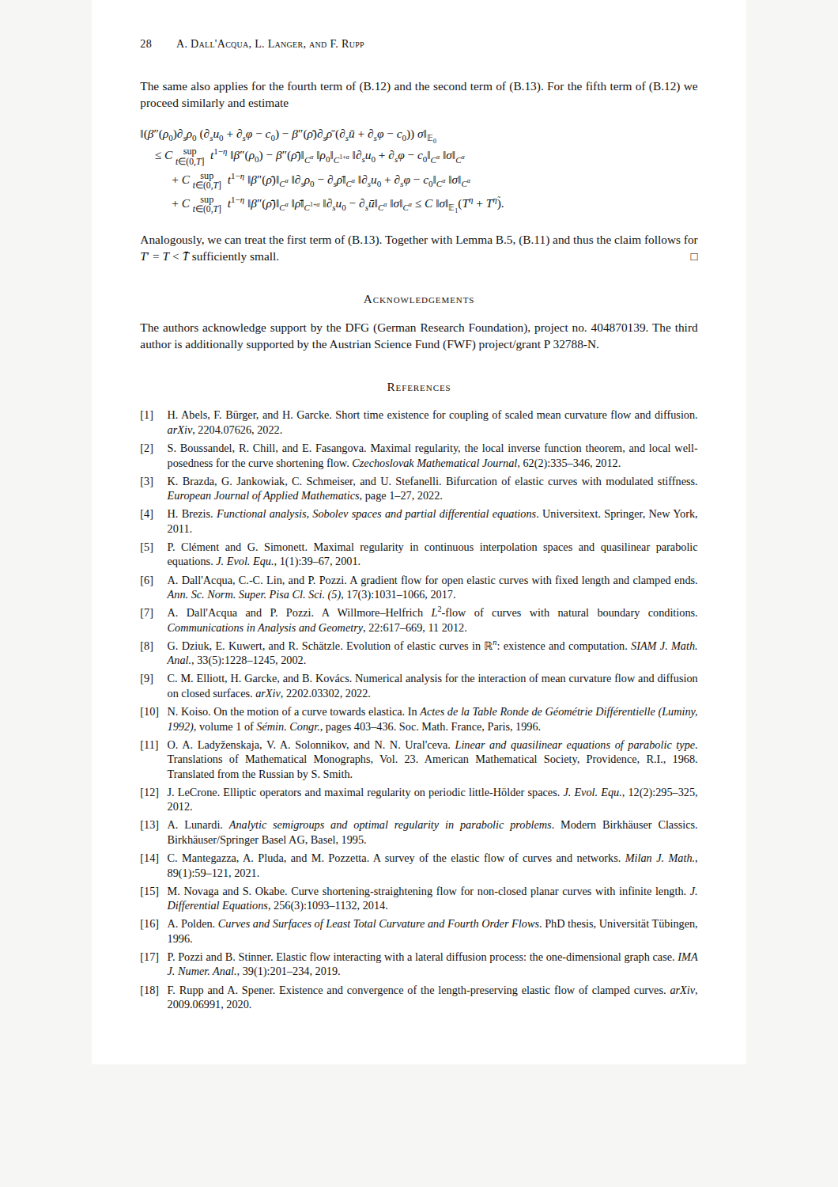28 A. Dall'Acqua, L. Langer, and F. Rupp
The same also applies for the fourth term of (B.12) and the second term of (B.13). For the fifth term of (B.12) we proceed similarly and estimate
‖(β″(ρ0)∂sρ0 (∂su0 + ∂sφ − c0) − β″(ρ̄)∂sρ̄ (∂sū + ∂sφ − c0)) σ‖𝔼0 ≤ C sup
t∈(0,T] t1−η ‖β″(ρ0) − β″(ρ̄)‖Cα ‖ρ0‖C1+α ‖∂su0 + ∂sφ − c0‖Cα ‖σ‖Cα + C sup
t∈(0,T] t1−η ‖β″(ρ̄)‖Cα ‖∂sρ0 − ∂sρ̄‖Cα ‖∂su0 + ∂sφ − c0‖Cα ‖σ‖Cα + C sup
t∈(0,T] t1−η ‖β″(ρ̄)‖Cα ‖ρ̄‖C1+α ‖∂su0 − ∂sū‖Cα ‖σ‖Cα ≤ C ‖σ‖𝔼1(Tη + Tη̃).
Analogously, we can treat the first term of (B.13). Together with Lemma B.5, (B.11) and thus the claim follows for T′ = T < T̄ sufficiently small. □
Acknowledgements
The authors acknowledge support by the DFG (German Research Foundation), project no. 404870139. The third author is additionally supported by the Austrian Science Fund (FWF) project/grant P 32788-N.
References
H. Abels, F. Bürger, and H. Garcke. Short time existence for coupling of scaled mean curvature flow and diffusion. arXiv, 2204.07626, 2022.
S. Boussandel, R. Chill, and E. Fasangova. Maximal regularity, the local inverse function theorem, and local well-posedness for the curve shortening flow. Czechoslovak Mathematical Journal, 62(2):335–346, 2012.
K. Brazda, G. Jankowiak, C. Schmeiser, and U. Stefanelli. Bifurcation of elastic curves with modulated stiffness. European Journal of Applied Mathematics, page 1–27, 2022.
H. Brezis. Functional analysis, Sobolev spaces and partial differential equations. Universitext. Springer, New York, 2011.
P. Clément and G. Simonett. Maximal regularity in continuous interpolation spaces and quasilinear parabolic equations. J. Evol. Equ., 1(1):39–67, 2001.
A. Dall'Acqua, C.-C. Lin, and P. Pozzi. A gradient flow for open elastic curves with fixed length and clamped ends. Ann. Sc. Norm. Super. Pisa Cl. Sci. (5), 17(3):1031–1066, 2017.
A. Dall'Acqua and P. Pozzi. A Willmore–Helfrich L2-flow of curves with natural boundary conditions. Communications in Analysis and Geometry, 22:617–669, 11 2012.
G. Dziuk, E. Kuwert, and R. Schätzle. Evolution of elastic curves in ℝn: existence and computation. SIAM J. Math. Anal., 33(5):1228–1245, 2002.
C. M. Elliott, H. Garcke, and B. Kovács. Numerical analysis for the interaction of mean curvature flow and diffusion on closed surfaces. arXiv, 2202.03302, 2022.
N. Koiso. On the motion of a curve towards elastica. In Actes de la Table Ronde de Géométrie Différentielle (Luminy, 1992), volume 1 of Sémin. Congr., pages 403–436. Soc. Math. France, Paris, 1996.
O. A. Ladyženskaja, V. A. Solonnikov, and N. N. Ural'ceva. Linear and quasilinear equations of parabolic type. Translations of Mathematical Monographs, Vol. 23. American Mathematical Society, Providence, R.I., 1968. Translated from the Russian by S. Smith.
J. LeCrone. Elliptic operators and maximal regularity on periodic little-Hölder spaces. J. Evol. Equ., 12(2):295–325, 2012.
A. Lunardi. Analytic semigroups and optimal regularity in parabolic problems. Modern Birkhäuser Classics. Birkhäuser/Springer Basel AG, Basel, 1995.
C. Mantegazza, A. Pluda, and M. Pozzetta. A survey of the elastic flow of curves and networks. Milan J. Math., 89(1):59–121, 2021.
M. Novaga and S. Okabe. Curve shortening-straightening flow for non-closed planar curves with infinite length. J. Differential Equations, 256(3):1093–1132, 2014.
A. Polden. Curves and Surfaces of Least Total Curvature and Fourth Order Flows. PhD thesis, Universität Tübingen, 1996.
P. Pozzi and B. Stinner. Elastic flow interacting with a lateral diffusion process: the one-dimensional graph case. IMA J. Numer. Anal., 39(1):201–234, 2019.
F. Rupp and A. Spener. Existence and convergence of the length-preserving elastic flow of clamped curves. arXiv, 2009.06991, 2020.